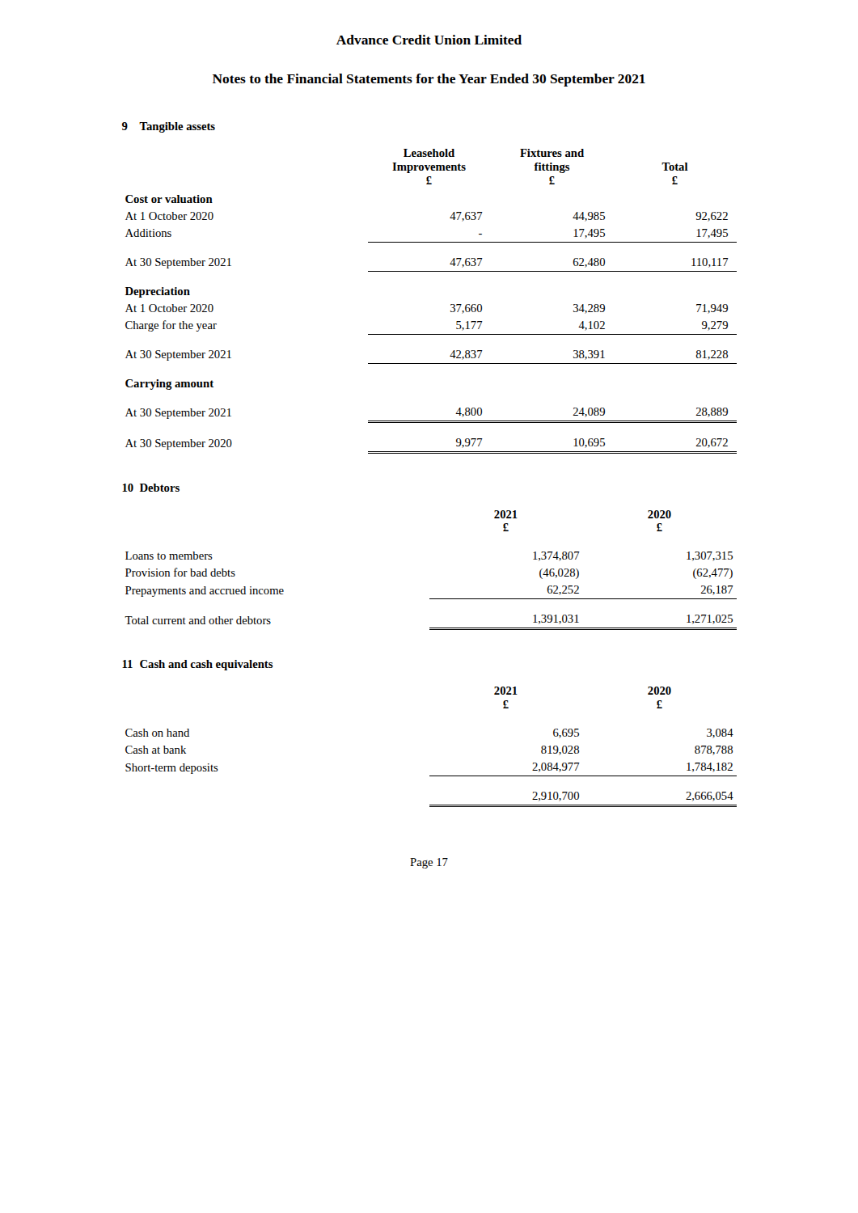Advance Credit Union Limited
Notes to the Financial Statements for the Year Ended 30 September 2021
9 Tangible assets
| | Leasehold Improvements £ | Fixtures and fittings £ | Total £ |
| Cost or valuation | | | |
| At 1 October 2020 | 47,637 | 44,985 | 92,622 |
| Additions | - | 17,495 | 17,495 |
| At 30 September 2021 | 47,637 | 62,480 | 110,117 |
| Depreciation | | | |
| At 1 October 2020 | 37,660 | 34,289 | 71,949 |
| Charge for the year | 5,177 | 4,102 | 9,279 |
| At 30 September 2021 | 42,837 | 38,391 | 81,228 |
| Carrying amount | | | |
| At 30 September 2021 | 4,800 | 24,089 | 28,889 |
| At 30 September 2020 | 9,977 | 10,695 | 20,672 |
10 Debtors
| | 2021 £ | 2020 £ |
| Loans to members | 1,374,807 | 1,307,315 |
| Provision for bad debts | (46,028) | (62,477) |
| Prepayments and accrued income | 62,252 | 26,187 |
| Total current and other debtors | 1,391,031 | 1,271,025 |
11 Cash and cash equivalents
| | 2021 £ | 2020 £ |
| Cash on hand | 6,695 | 3,084 |
| Cash at bank | 819,028 | 878,788 |
| Short-term deposits | 2,084,977 | 1,784,182 |
| | 2,910,700 | 2,666,054 |
Page 17